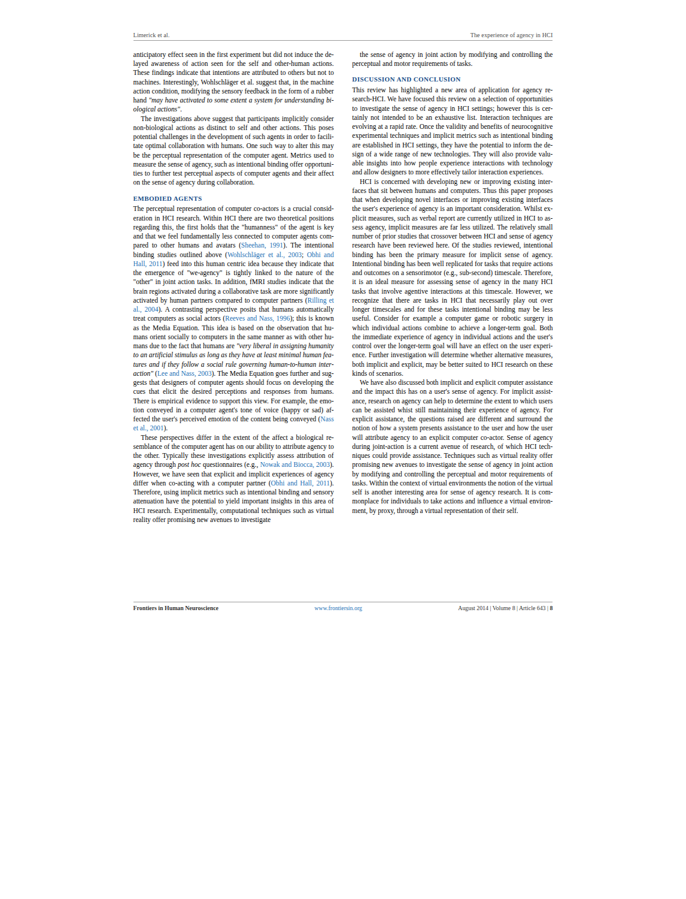Limerick et al. The experience of agency in HCI
anticipatory effect seen in the first experiment but did not induce the delayed awareness of action seen for the self and other-human actions. These findings indicate that intentions are attributed to others but not to machines. Interestingly, Wohlschläger et al. suggest that, in the machine action condition, modifying the sensory feedback in the form of a rubber hand "may have activated to some extent a system for understanding biological actions".
The investigations above suggest that participants implicitly consider non-biological actions as distinct to self and other actions. This poses potential challenges in the development of such agents in order to facilitate optimal collaboration with humans. One such way to alter this may be the perceptual representation of the computer agent. Metrics used to measure the sense of agency, such as intentional binding offer opportunities to further test perceptual aspects of computer agents and their affect on the sense of agency during collaboration.
EMBODIED AGENTS
The perceptual representation of computer co-actors is a crucial consideration in HCI research. Within HCI there are two theoretical positions regarding this, the first holds that the "humanness" of the agent is key and that we feel fundamentally less connected to computer agents compared to other humans and avatars (Sheehan, 1991). The intentional binding studies outlined above (Wohlschläger et al., 2003; Obhi and Hall, 2011) feed into this human centric idea because they indicate that the emergence of "we-agency" is tightly linked to the nature of the "other" in joint action tasks. In addition, fMRI studies indicate that the brain regions activated during a collaborative task are more significantly activated by human partners compared to computer partners (Rilling et al., 2004). A contrasting perspective posits that humans automatically treat computers as social actors (Reeves and Nass, 1996); this is known as the Media Equation. This idea is based on the observation that humans orient socially to computers in the same manner as with other humans due to the fact that humans are "very liberal in assigning humanity to an artificial stimulus as long as they have at least minimal human features and if they follow a social rule governing human-to-human interaction" (Lee and Nass, 2003). The Media Equation goes further and suggests that designers of computer agents should focus on developing the cues that elicit the desired perceptions and responses from humans. There is empirical evidence to support this view. For example, the emotion conveyed in a computer agent's tone of voice (happy or sad) affected the user's perceived emotion of the content being conveyed (Nass et al., 2001).
These perspectives differ in the extent of the affect a biological resemblance of the computer agent has on our ability to attribute agency to the other. Typically these investigations explicitly assess attribution of agency through post hoc questionnaires (e.g., Nowak and Biocca, 2003). However, we have seen that explicit and implicit experiences of agency differ when co-acting with a computer partner (Obhi and Hall, 2011). Therefore, using implicit metrics such as intentional binding and sensory attenuation have the potential to yield important insights in this area of HCI research. Experimentally, computational techniques such as virtual reality offer promising new avenues to investigate
the sense of agency in joint action by modifying and controlling the perceptual and motor requirements of tasks.
DISCUSSION AND CONCLUSION
This review has highlighted a new area of application for agency research-HCI. We have focused this review on a selection of opportunities to investigate the sense of agency in HCI settings; however this is certainly not intended to be an exhaustive list. Interaction techniques are evolving at a rapid rate. Once the validity and benefits of neurocognitive experimental techniques and implicit metrics such as intentional binding are established in HCI settings, they have the potential to inform the design of a wide range of new technologies. They will also provide valuable insights into how people experience interactions with technology and allow designers to more effectively tailor interaction experiences.
HCI is concerned with developing new or improving existing interfaces that sit between humans and computers. Thus this paper proposes that when developing novel interfaces or improving existing interfaces the user's experience of agency is an important consideration. Whilst explicit measures, such as verbal report are currently utilized in HCI to assess agency, implicit measures are far less utilized. The relatively small number of prior studies that crossover between HCI and sense of agency research have been reviewed here. Of the studies reviewed, intentional binding has been the primary measure for implicit sense of agency. Intentional binding has been well replicated for tasks that require actions and outcomes on a sensorimotor (e.g., sub-second) timescale. Therefore, it is an ideal measure for assessing sense of agency in the many HCI tasks that involve agentive interactions at this timescale. However, we recognize that there are tasks in HCI that necessarily play out over longer timescales and for these tasks intentional binding may be less useful. Consider for example a computer game or robotic surgery in which individual actions combine to achieve a longer-term goal. Both the immediate experience of agency in individual actions and the user's control over the longer-term goal will have an effect on the user experience. Further investigation will determine whether alternative measures, both implicit and explicit, may be better suited to HCI research on these kinds of scenarios.
We have also discussed both implicit and explicit computer assistance and the impact this has on a user's sense of agency. For implicit assistance, research on agency can help to determine the extent to which users can be assisted whist still maintaining their experience of agency. For explicit assistance, the questions raised are different and surround the notion of how a system presents assistance to the user and how the user will attribute agency to an explicit computer co-actor. Sense of agency during joint-action is a current avenue of research, of which HCI techniques could provide assistance. Techniques such as virtual reality offer promising new avenues to investigate the sense of agency in joint action by modifying and controlling the perceptual and motor requirements of tasks. Within the context of virtual environments the notion of the virtual self is another interesting area for sense of agency research. It is commonplace for individuals to take actions and influence a virtual environment, by proxy, through a virtual representation of their self.
Frontiers in Human Neuroscience www.frontiersin.org August 2014 | Volume 8 | Article 643 | 8